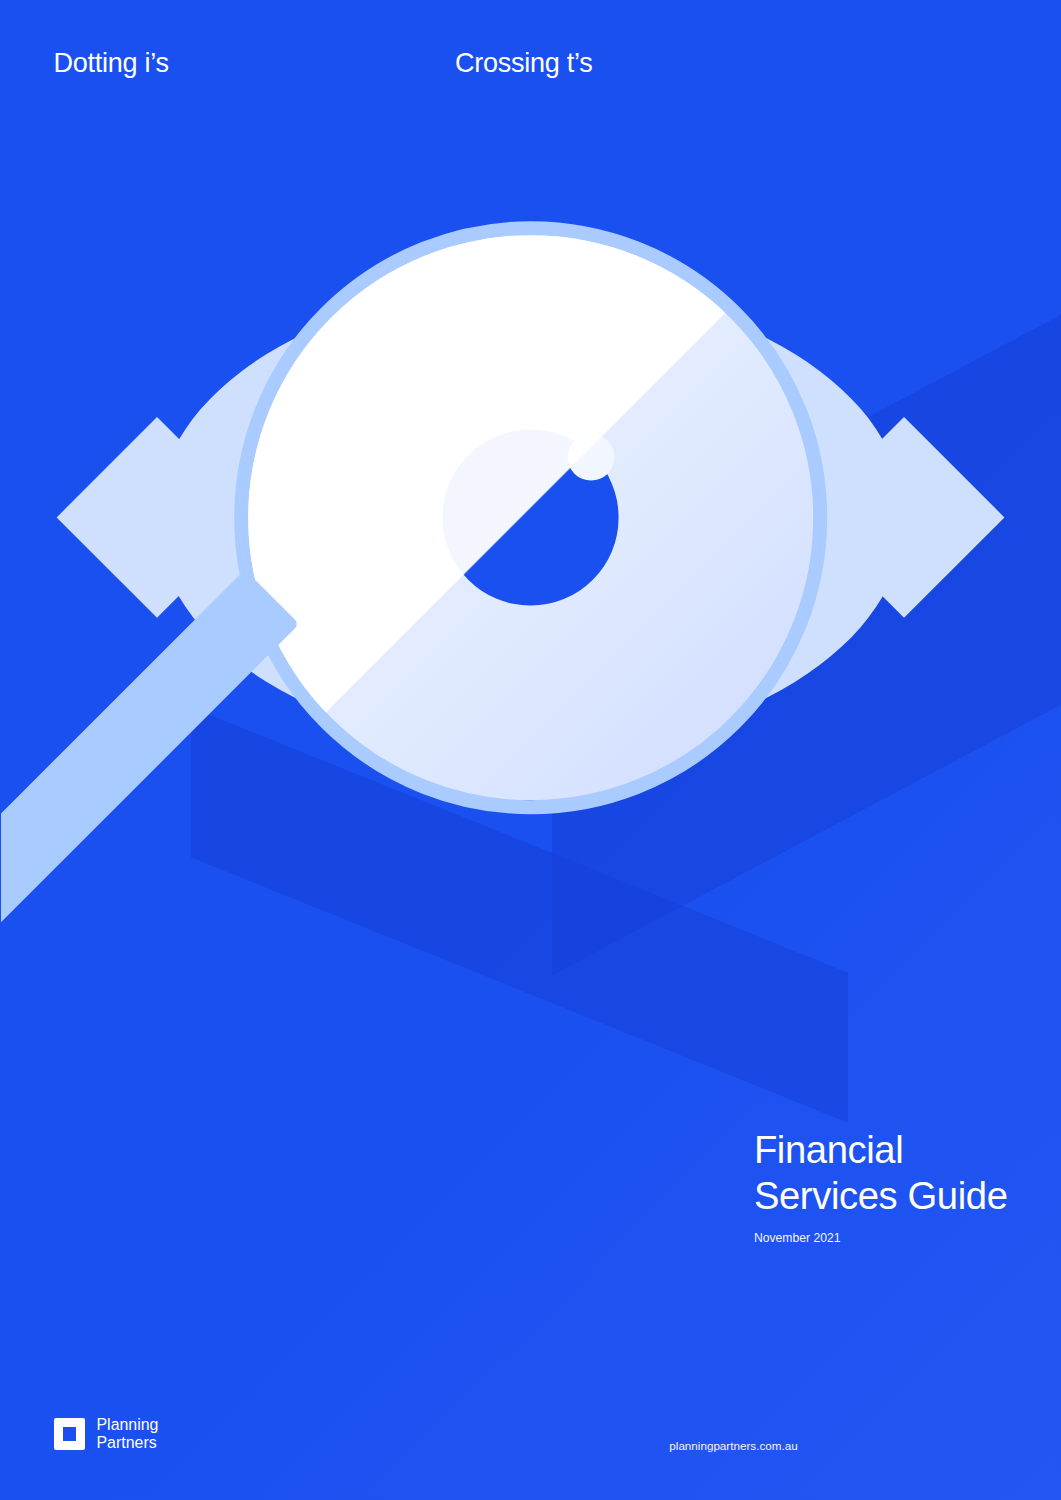Dotting i’s
Crossing t’s
Financial
Services Guide
November 2021
Planning
Partners
planningpartners.com.au